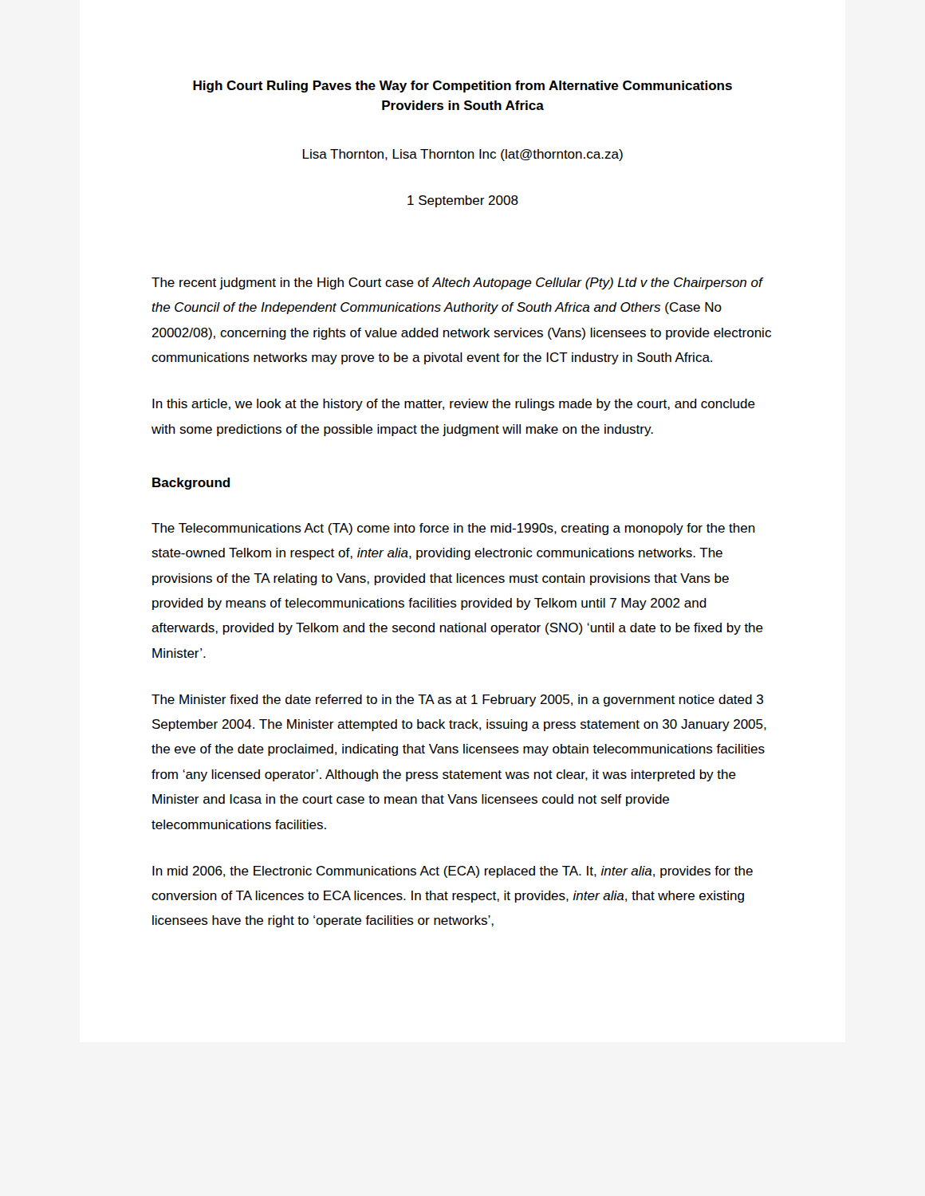High Court Ruling Paves the Way for Competition from Alternative Communications Providers in South Africa
Lisa Thornton, Lisa Thornton Inc (lat@thornton.ca.za)
1 September 2008
The recent judgment in the High Court case of Altech Autopage Cellular (Pty) Ltd v the Chairperson of the Council of the Independent Communications Authority of South Africa and Others (Case No 20002/08), concerning the rights of value added network services (Vans) licensees to provide electronic communications networks may prove to be a pivotal event for the ICT industry in South Africa.
In this article, we look at the history of the matter, review the rulings made by the court, and conclude with some predictions of the possible impact the judgment will make on the industry.
Background
The Telecommunications Act (TA) come into force in the mid-1990s, creating a monopoly for the then state-owned Telkom in respect of, inter alia, providing electronic communications networks. The provisions of the TA relating to Vans, provided that licences must contain provisions that Vans be provided by means of telecommunications facilities provided by Telkom until 7 May 2002 and afterwards, provided by Telkom and the second national operator (SNO) ‘until a date to be fixed by the Minister’.
The Minister fixed the date referred to in the TA as at 1 February 2005, in a government notice dated 3 September 2004. The Minister attempted to back track, issuing a press statement on 30 January 2005, the eve of the date proclaimed, indicating that Vans licensees may obtain telecommunications facilities from ‘any licensed operator’. Although the press statement was not clear, it was interpreted by the Minister and Icasa in the court case to mean that Vans licensees could not self provide telecommunications facilities.
In mid 2006, the Electronic Communications Act (ECA) replaced the TA. It, inter alia, provides for the conversion of TA licences to ECA licences. In that respect, it provides, inter alia, that where existing licensees have the right to ‘operate facilities or networks’,